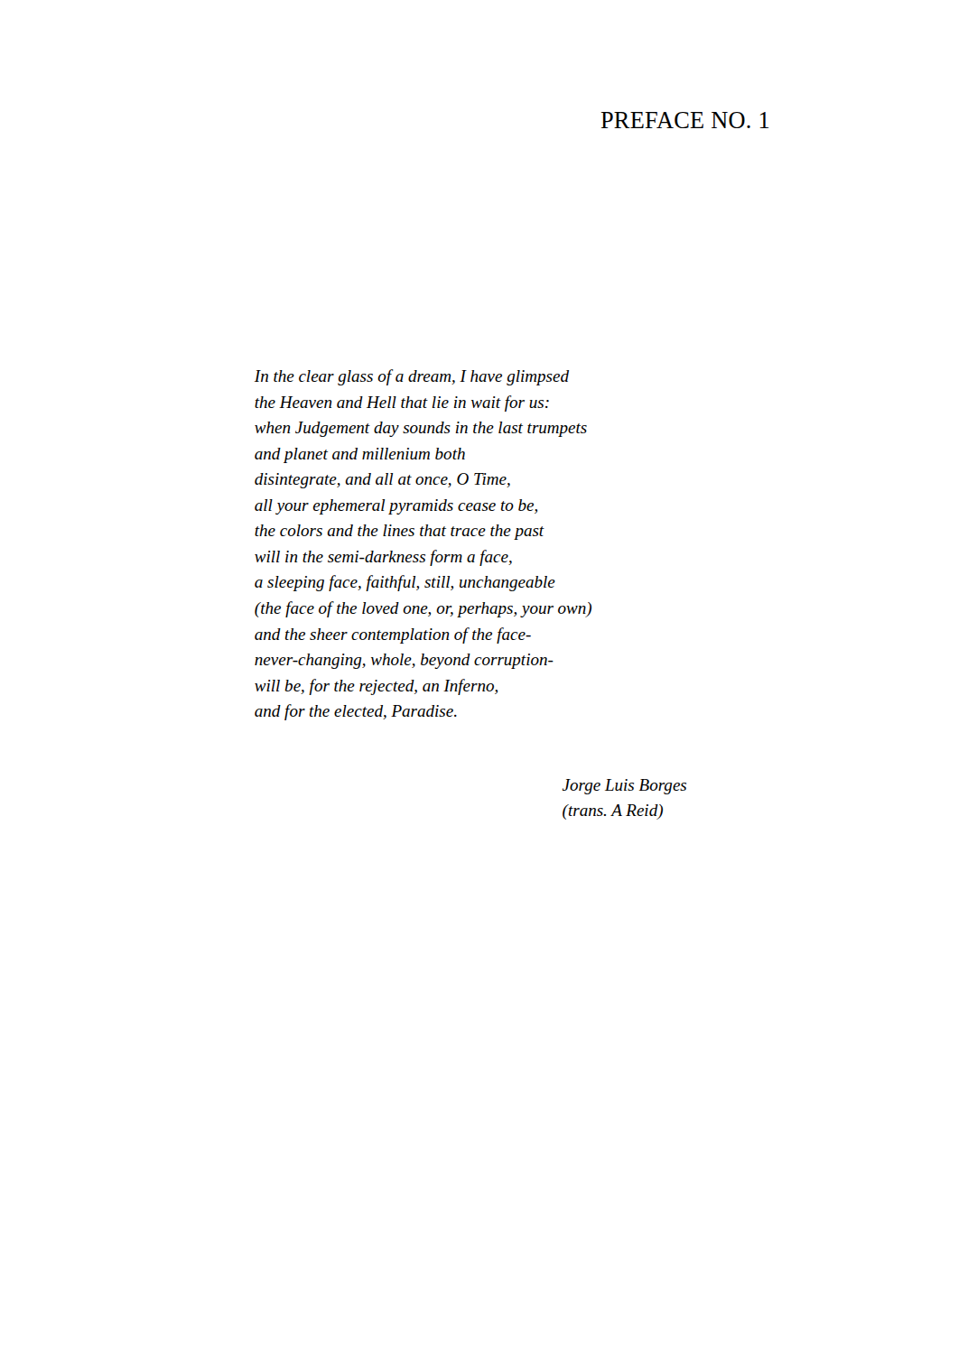PREFACE NO. 1
In the clear glass of a dream, I have glimpsed
the Heaven and Hell that lie in wait for us:
when Judgement day sounds in the last trumpets
and planet and millenium both
disintegrate, and all at once, O Time,
all your ephemeral pyramids cease to be,
the colors and the lines that trace the past
will in the semi-darkness form a face,
a sleeping face, faithful, still, unchangeable
(the face of the loved one, or, perhaps, your own)
and the sheer contemplation of the face-
never-changing, whole, beyond corruption-
will be, for the rejected, an Inferno,
and for the elected, Paradise.
Jorge Luis Borges
(trans. A Reid)